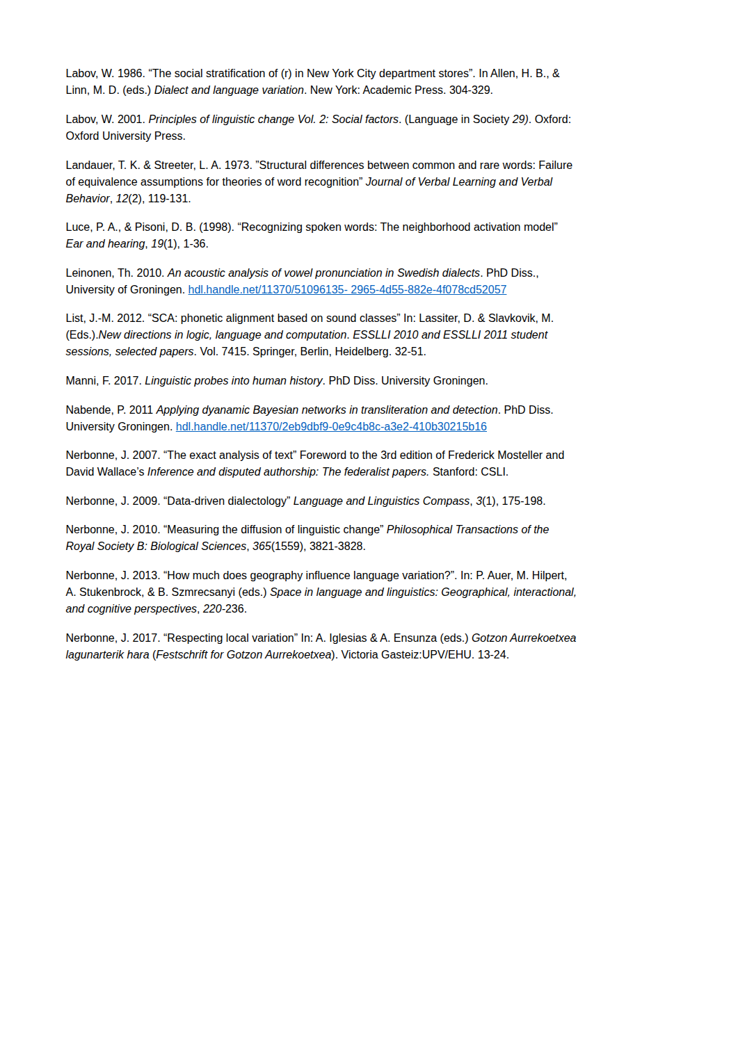Labov, W. 1986. “The social stratification of (r) in New York City department stores”. In Allen, H. B., & Linn, M. D. (eds.) Dialect and language variation. New York: Academic Press. 304-329.
Labov, W. 2001. Principles of linguistic change Vol. 2: Social factors. (Language in Society 29). Oxford: Oxford University Press.
Landauer, T. K. & Streeter, L. A. 1973. ”Structural differences between common and rare words: Failure of equivalence assumptions for theories of word recognition” Journal of Verbal Learning and Verbal Behavior, 12(2), 119-131.
Luce, P. A., & Pisoni, D. B. (1998). “Recognizing spoken words: The neighborhood activation model” Ear and hearing, 19(1), 1-36.
Leinonen, Th. 2010. An acoustic analysis of vowel pronunciation in Swedish dialects. PhD Diss., University of Groningen. hdl.handle.net/11370/51096135- 2965-4d55-882e-4f078cd52057
List, J.-M. 2012. “SCA: phonetic alignment based on sound classes” In: Lassiter, D. & Slavkovik, M. (Eds.).New directions in logic, language and computation. ESSLLI 2010 and ESSLLI 2011 student sessions, selected papers. Vol. 7415. Springer, Berlin, Heidelberg. 32-51.
Manni, F. 2017. Linguistic probes into human history. PhD Diss. University Groningen.
Nabende, P. 2011 Applying dyanamic Bayesian networks in transliteration and detection. PhD Diss. University Groningen. hdl.handle.net/11370/2eb9dbf9-0e9c4b8c-a3e2-410b30215b16
Nerbonne, J. 2007. “The exact analysis of text” Foreword to the 3rd edition of Frederick Mosteller and David Wallace’s Inference and disputed authorship: The federalist papers. Stanford: CSLI.
Nerbonne, J. 2009. “Data-driven dialectology” Language and Linguistics Compass, 3(1), 175-198.
Nerbonne, J. 2010. “Measuring the diffusion of linguistic change” Philosophical Transactions of the Royal Society B: Biological Sciences, 365(1559), 3821-3828.
Nerbonne, J. 2013. “How much does geography influence language variation?”. In: P. Auer, M. Hilpert, A. Stukenbrock, & B. Szmrecsanyi (eds.) Space in language and linguistics: Geographical, interactional, and cognitive perspectives, 220-236.
Nerbonne, J. 2017. “Respecting local variation” In: A. Iglesias & A. Ensunza (eds.) Gotzon Aurrekoetxea lagunarterik hara (Festschrift for Gotzon Aurrekoetxea). Victoria Gasteiz:UPV/EHU. 13-24.